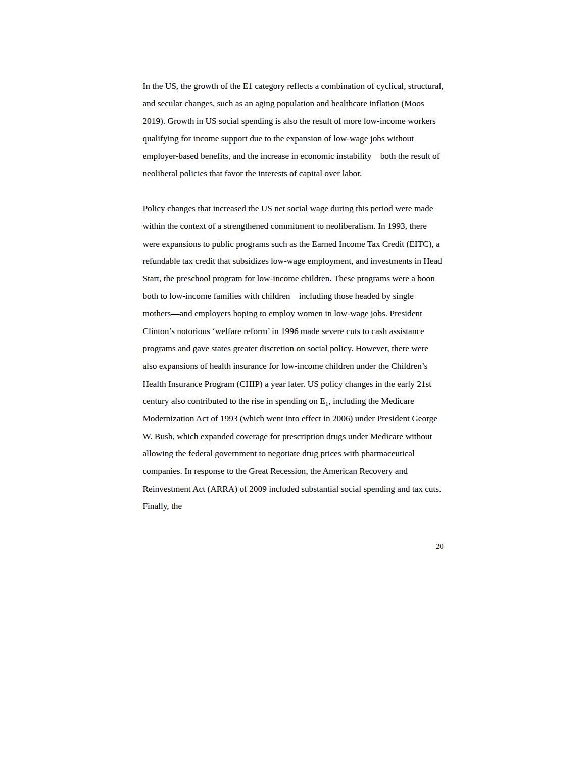In the US, the growth of the E1 category reflects a combination of cyclical, structural, and secular changes, such as an aging population and healthcare inflation (Moos 2019). Growth in US social spending is also the result of more low-income workers qualifying for income support due to the expansion of low-wage jobs without employer-based benefits, and the increase in economic instability—both the result of neoliberal policies that favor the interests of capital over labor.
Policy changes that increased the US net social wage during this period were made within the context of a strengthened commitment to neoliberalism. In 1993, there were expansions to public programs such as the Earned Income Tax Credit (EITC), a refundable tax credit that subsidizes low-wage employment, and investments in Head Start, the preschool program for low-income children. These programs were a boon both to low-income families with children—including those headed by single mothers—and employers hoping to employ women in low-wage jobs. President Clinton’s notorious ‘welfare reform’ in 1996 made severe cuts to cash assistance programs and gave states greater discretion on social policy. However, there were also expansions of health insurance for low-income children under the Children’s Health Insurance Program (CHIP) a year later. US policy changes in the early 21st century also contributed to the rise in spending on E1, including the Medicare Modernization Act of 1993 (which went into effect in 2006) under President George W. Bush, which expanded coverage for prescription drugs under Medicare without allowing the federal government to negotiate drug prices with pharmaceutical companies. In response to the Great Recession, the American Recovery and Reinvestment Act (ARRA) of 2009 included substantial social spending and tax cuts. Finally, the
20